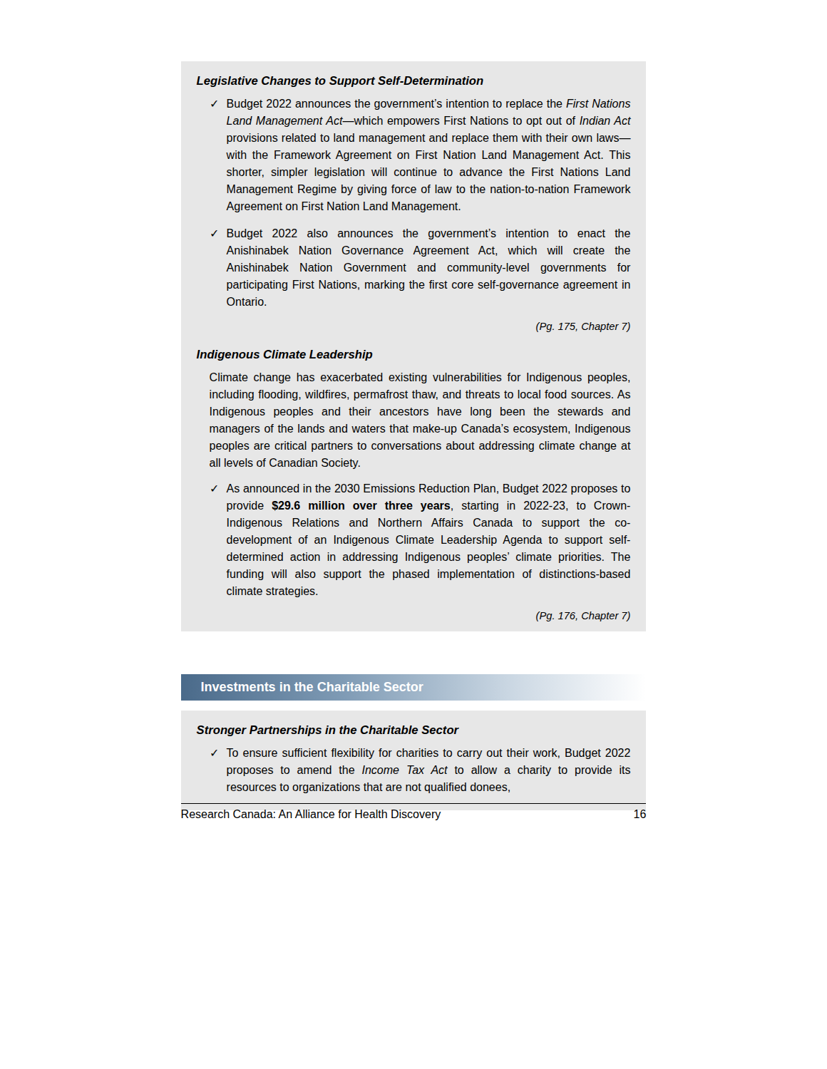Legislative Changes to Support Self-Determination
Budget 2022 announces the government’s intention to replace the First Nations Land Management Act—which empowers First Nations to opt out of Indian Act provisions related to land management and replace them with their own laws—with the Framework Agreement on First Nation Land Management Act. This shorter, simpler legislation will continue to advance the First Nations Land Management Regime by giving force of law to the nation-to-nation Framework Agreement on First Nation Land Management.
Budget 2022 also announces the government’s intention to enact the Anishinabek Nation Governance Agreement Act, which will create the Anishinabek Nation Government and community-level governments for participating First Nations, marking the first core self-governance agreement in Ontario.
(Pg. 175, Chapter 7)
Indigenous Climate Leadership
Climate change has exacerbated existing vulnerabilities for Indigenous peoples, including flooding, wildfires, permafrost thaw, and threats to local food sources. As Indigenous peoples and their ancestors have long been the stewards and managers of the lands and waters that make-up Canada’s ecosystem, Indigenous peoples are critical partners to conversations about addressing climate change at all levels of Canadian Society.
As announced in the 2030 Emissions Reduction Plan, Budget 2022 proposes to provide $29.6 million over three years, starting in 2022-23, to Crown-Indigenous Relations and Northern Affairs Canada to support the co-development of an Indigenous Climate Leadership Agenda to support self-determined action in addressing Indigenous peoples’ climate priorities. The funding will also support the phased implementation of distinctions-based climate strategies.
(Pg. 176, Chapter 7)
Investments in the Charitable Sector
Stronger Partnerships in the Charitable Sector
To ensure sufficient flexibility for charities to carry out their work, Budget 2022 proposes to amend the Income Tax Act to allow a charity to provide its resources to organizations that are not qualified donees,
Research Canada: An Alliance for Health Discovery 16